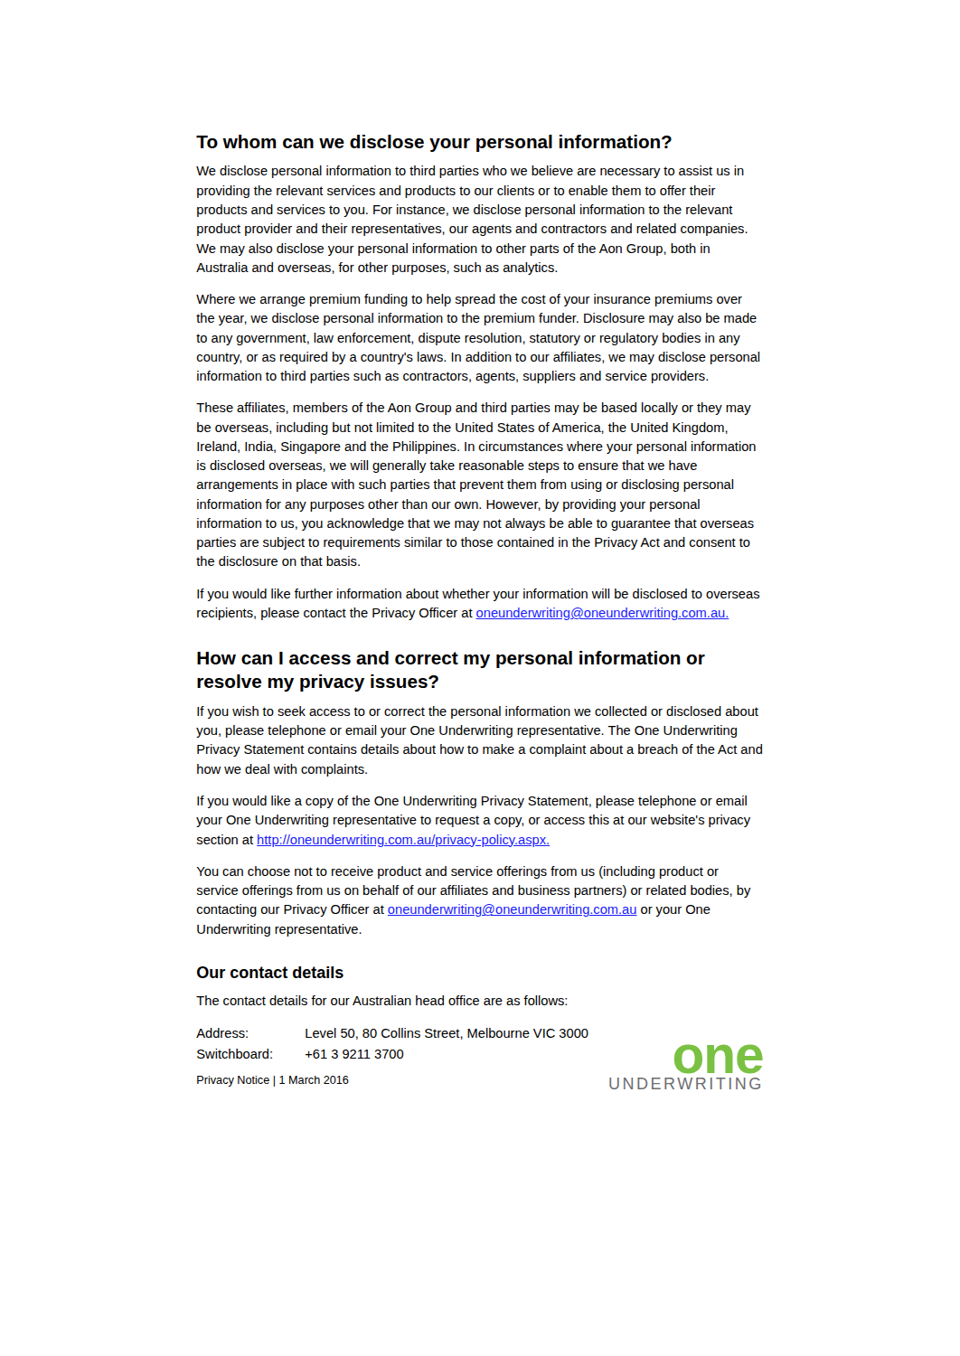To whom can we disclose your personal information?
We disclose personal information to third parties who we believe are necessary to assist us in providing the relevant services and products to our clients or to enable them to offer their products and services to you. For instance, we disclose personal information to the relevant product provider and their representatives, our agents and contractors and related companies. We may also disclose your personal information to other parts of the Aon Group, both in Australia and overseas, for other purposes, such as analytics.
Where we arrange premium funding to help spread the cost of your insurance premiums over the year, we disclose personal information to the premium funder. Disclosure may also be made to any government, law enforcement, dispute resolution, statutory or regulatory bodies in any country, or as required by a country's laws. In addition to our affiliates, we may disclose personal information to third parties such as contractors, agents, suppliers and service providers.
These affiliates, members of the Aon Group and third parties may be based locally or they may be overseas, including but not limited to the United States of America, the United Kingdom, Ireland, India, Singapore and the Philippines. In circumstances where your personal information is disclosed overseas, we will generally take reasonable steps to ensure that we have arrangements in place with such parties that prevent them from using or disclosing personal information for any purposes other than our own. However, by providing your personal information to us, you acknowledge that we may not always be able to guarantee that overseas parties are subject to requirements similar to those contained in the Privacy Act and consent to the disclosure on that basis.
If you would like further information about whether your information will be disclosed to overseas recipients, please contact the Privacy Officer at oneunderwriting@oneunderwriting.com.au.
How can I access and correct my personal information or resolve my privacy issues?
If you wish to seek access to or correct the personal information we collected or disclosed about you, please telephone or email your One Underwriting representative. The One Underwriting Privacy Statement contains details about how to make a complaint about a breach of the Act and how we deal with complaints.
If you would like a copy of the One Underwriting Privacy Statement, please telephone or email your One Underwriting representative to request a copy, or access this at our website's privacy section at http://oneunderwriting.com.au/privacy-policy.aspx.
You can choose not to receive product and service offerings from us (including product or service offerings from us on behalf of our affiliates and business partners) or related bodies, by contacting our Privacy Officer at oneunderwriting@oneunderwriting.com.au or your One Underwriting representative.
Our contact details
The contact details for our Australian head office are as follows:
| Address: | Level 50, 80 Collins Street, Melbourne VIC 3000 |
| Switchboard: | +61 3 9211 3700 |
Privacy Notice | 1 March 2016
one UNDERWRITING